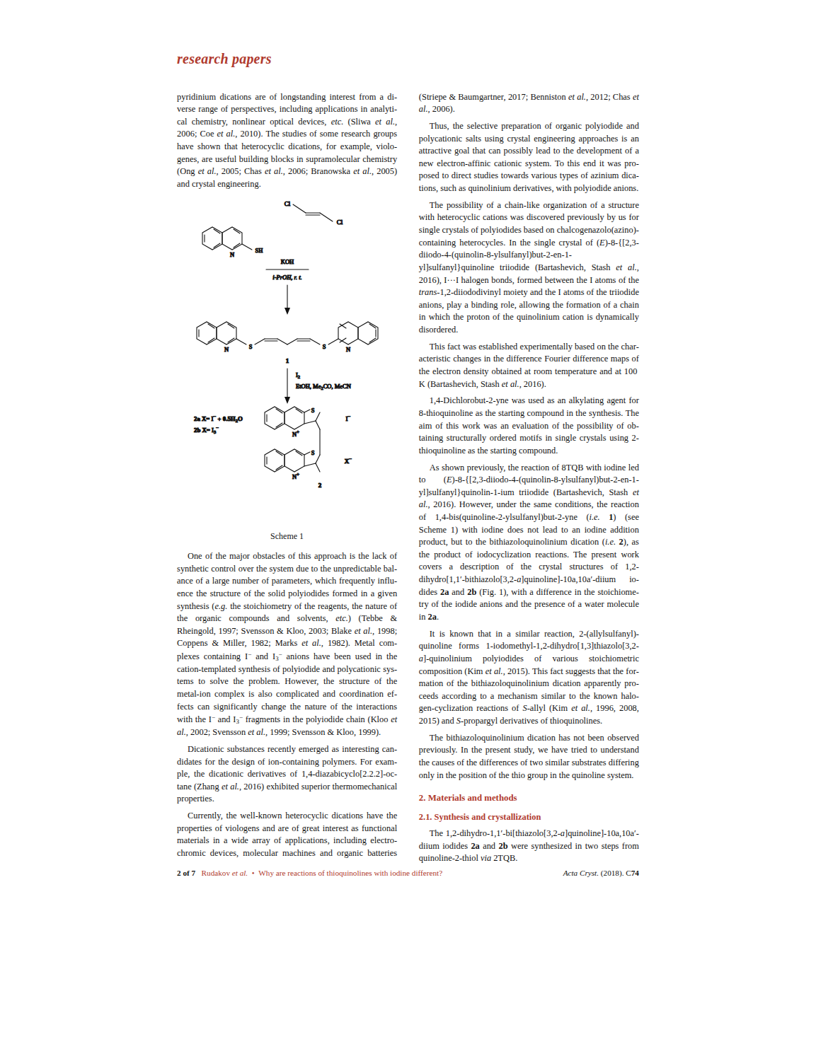research papers
pyridinium dications are of longstanding interest from a diverse range of perspectives, including applications in analytical chemistry, nonlinear optical devices, etc. (Sliwa et al., 2006; Coe et al., 2010). The studies of some research groups have shown that heterocyclic dications, for example, violo­genes, are useful building blocks in supramolecular chemistry (Ong et al., 2005; Chas et al., 2006; Branowska et al., 2005) and crystal engineering.
Cl Cl N SH KOH i-PrOH, r. t. N S S N 1 I2 EtOH, Me2CO, MeCN S N+ I− S N+ X− 2a X= I− + 0.5H2O 2b X= I3− 2
Scheme 1
One of the major obstacles of this approach is the lack of synthetic control over the system due to the unpredictable balance of a large number of parameters, which frequently influence the structure of the solid polyiodides formed in a given synthesis (e.g. the stoichiometry of the reagents, the nature of the organic compounds and solvents, etc.) (Tebbe & Rheingold, 1997; Svensson & Kloo, 2003; Blake et al., 1998; Coppens & Miller, 1982; Marks et al., 1982). Metal complexes containing I− and I3− anions have been used in the cation-templated synthesis of polyiodide and polycationic systems to solve the problem. However, the structure of the metal-ion complex is also complicated and coordination effects can significantly change the nature of the interactions with the I− and I3− fragments in the polyiodide chain (Kloo et al., 2002; Svensson et al., 1999; Svensson & Kloo, 1999).
Dicationic substances recently emerged as interesting candidates for the design of ion-containing polymers. For example, the dicationic derivatives of 1,4-diazabicyclo[2.2.2]-octane (Zhang et al., 2016) exhibited superior thermo­mechanical properties.
Currently, the well-known heterocyclic dications have the properties of viologens and are of great interest as functional materials in a wide array of applications, including electro­chromic devices, molecular machines and organic batteries (Striepe & Baumgartner, 2017; Benniston et al., 2012; Chas et al., 2006).
Thus, the selective preparation of organic polyiodide and polycationic salts using crystal engineering approaches is an attractive goal that can possibly lead to the development of a new electron-affinic cationic system. To this end it was proposed to direct studies towards various types of azinium dications, such as quinolinium derivatives, with polyiodide anions.
The possibility of a chain-like organization of a structure with heterocyclic cations was discovered previously by us for single crystals of polyiodides based on chalcogenazolo(azino)-containing heterocycles. In the single crystal of (E)-8-{[2,3-diiodo-4-(quinolin-8-ylsulfanyl)but-2-en-1-yl]sulfanyl}quinoline triiodide (Bartashevich, Stash et al., 2016), I···I halogen bonds, formed between the I atoms of the trans-1,2-diiododi­vinyl moiety and the I atoms of the triiodide anions, play a binding role, allowing the formation of a chain in which the proton of the quinolinium cation is dynamically disordered.
This fact was established experimentally based on the characteristic changes in the difference Fourier difference maps of the electron density obtained at room temperature and at 100 K (Bartashevich, Stash et al., 2016).
1,4-Dichlorobut-2-yne was used as an alkylating agent for 8-thioquinoline as the starting compound in the synthesis. The aim of this work was an evaluation of the possibility of obtaining structurally ordered motifs in single crystals using 2-thioquinoline as the starting compound.
As shown previously, the reaction of 8TQB with iodine led to (E)-8-{[2,3-diiodo-4-(quinolin-8-ylsulfanyl)but-2-en-1-yl]sul­fanyl}quinolin-1-ium triiodide (Bartashevich, Stash et al., 2016). However, under the same conditions, the reaction of 1,4-bis(quinoline-2-ylsulfanyl)but-2-yne (i.e. 1) (see Scheme 1) with iodine does not lead to an iodine addition product, but to the bithiazoloquinolinium dication (i.e. 2), as the product of iodocyclization reactions. The present work covers a descrip­tion of the crystal structures of 1,2-dihydro[1,1′-bithiazolo[3,2-a]quinoline]-10a,10a′-diium iodides 2a and 2b (Fig. 1), with a difference in the stoichiometry of the iodide anions and the presence of a water molecule in 2a.
It is known that in a similar reaction, 2-(allylsulfanyl)-quinoline forms 1-iodomethyl-1,2-dihydro[1,3]thiazolo[3,2-a]-quinolinium polyiodides of various stoichiometric composi­tion (Kim et al., 2015). This fact suggests that the formation of the bithiazoloquinolinium dication apparently proceeds according to a mechanism similar to the known halogen-cyclization reactions of S-allyl (Kim et al., 1996, 2008, 2015) and S-propargyl derivatives of thioquinolines.
The bithiazoloquinolinium dication has not been observed previously. In the present study, we have tried to understand the causes of the differences of two similar substrates differing only in the position of the thio group in the quinoline system.
2. Materials and methods
2.1. Synthesis and crystallization
The 1,2-dihydro-1,1′-bi[thiazolo[3,2-a]quinoline]-10a,10a′-diium iodides 2a and 2b were synthesized in two steps from quinoline-2-thiol via 2TQB.
2 of 7 Rudakov et al. • Why are reactions of thioquinolines with iodine different?
Acta Cryst. (2018). C74